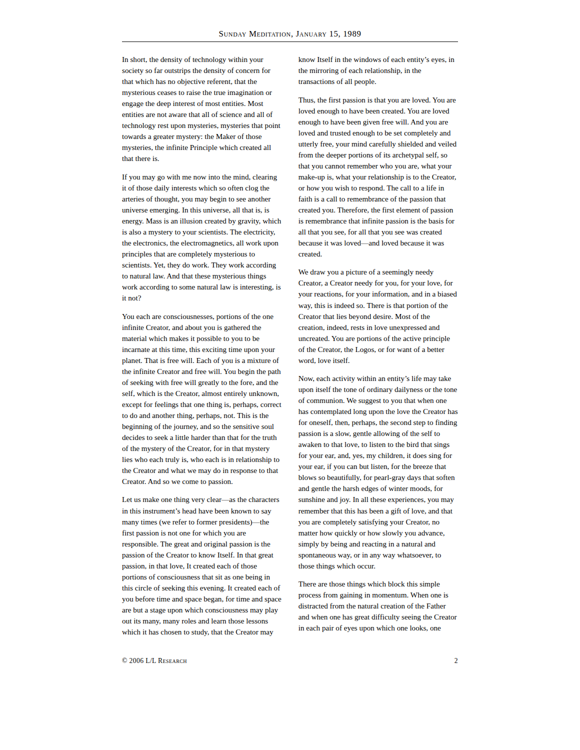Sunday Meditation, January 15, 1989
In short, the density of technology within your society so far outstrips the density of concern for that which has no objective referent, that the mysterious ceases to raise the true imagination or engage the deep interest of most entities. Most entities are not aware that all of science and all of technology rest upon mysteries, mysteries that point towards a greater mystery: the Maker of those mysteries, the infinite Principle which created all that there is.
If you may go with me now into the mind, clearing it of those daily interests which so often clog the arteries of thought, you may begin to see another universe emerging. In this universe, all that is, is energy. Mass is an illusion created by gravity, which is also a mystery to your scientists. The electricity, the electronics, the electromagnetics, all work upon principles that are completely mysterious to scientists. Yet, they do work. They work according to natural law. And that these mysterious things work according to some natural law is interesting, is it not?
You each are consciousnesses, portions of the one infinite Creator, and about you is gathered the material which makes it possible to you to be incarnate at this time, this exciting time upon your planet. That is free will. Each of you is a mixture of the infinite Creator and free will. You begin the path of seeking with free will greatly to the fore, and the self, which is the Creator, almost entirely unknown, except for feelings that one thing is, perhaps, correct to do and another thing, perhaps, not. This is the beginning of the journey, and so the sensitive soul decides to seek a little harder than that for the truth of the mystery of the Creator, for in that mystery lies who each truly is, who each is in relationship to the Creator and what we may do in response to that Creator. And so we come to passion.
Let us make one thing very clear—as the characters in this instrument’s head have been known to say many times (we refer to former presidents)—the first passion is not one for which you are responsible. The great and original passion is the passion of the Creator to know Itself. In that great passion, in that love, It created each of those portions of consciousness that sit as one being in this circle of seeking this evening. It created each of you before time and space began, for time and space are but a stage upon which consciousness may play out its many, many roles and learn those lessons which it has chosen to study, that the Creator may know Itself in the windows of each entity’s eyes, in the mirroring of each relationship, in the transactions of all people.
Thus, the first passion is that you are loved. You are loved enough to have been created. You are loved enough to have been given free will. And you are loved and trusted enough to be set completely and utterly free, your mind carefully shielded and veiled from the deeper portions of its archetypal self, so that you cannot remember who you are, what your make-up is, what your relationship is to the Creator, or how you wish to respond. The call to a life in faith is a call to remembrance of the passion that created you. Therefore, the first element of passion is remembrance that infinite passion is the basis for all that you see, for all that you see was created because it was loved—and loved because it was created.
We draw you a picture of a seemingly needy Creator, a Creator needy for you, for your love, for your reactions, for your information, and in a biased way, this is indeed so. There is that portion of the Creator that lies beyond desire. Most of the creation, indeed, rests in love unexpressed and uncreated. You are portions of the active principle of the Creator, the Logos, or for want of a better word, love itself.
Now, each activity within an entity’s life may take upon itself the tone of ordinary dailyness or the tone of communion. We suggest to you that when one has contemplated long upon the love the Creator has for oneself, then, perhaps, the second step to finding passion is a slow, gentle allowing of the self to awaken to that love, to listen to the bird that sings for your ear, and, yes, my children, it does sing for your ear, if you can but listen, for the breeze that blows so beautifully, for pearl-gray days that soften and gentle the harsh edges of winter moods, for sunshine and joy. In all these experiences, you may remember that this has been a gift of love, and that you are completely satisfying your Creator, no matter how quickly or how slowly you advance, simply by being and reacting in a natural and spontaneous way, or in any way whatsoever, to those things which occur.
There are those things which block this simple process from gaining in momentum. When one is distracted from the natural creation of the Father and when one has great difficulty seeing the Creator in each pair of eyes upon which one looks, one
© 2006 L/L Research 2